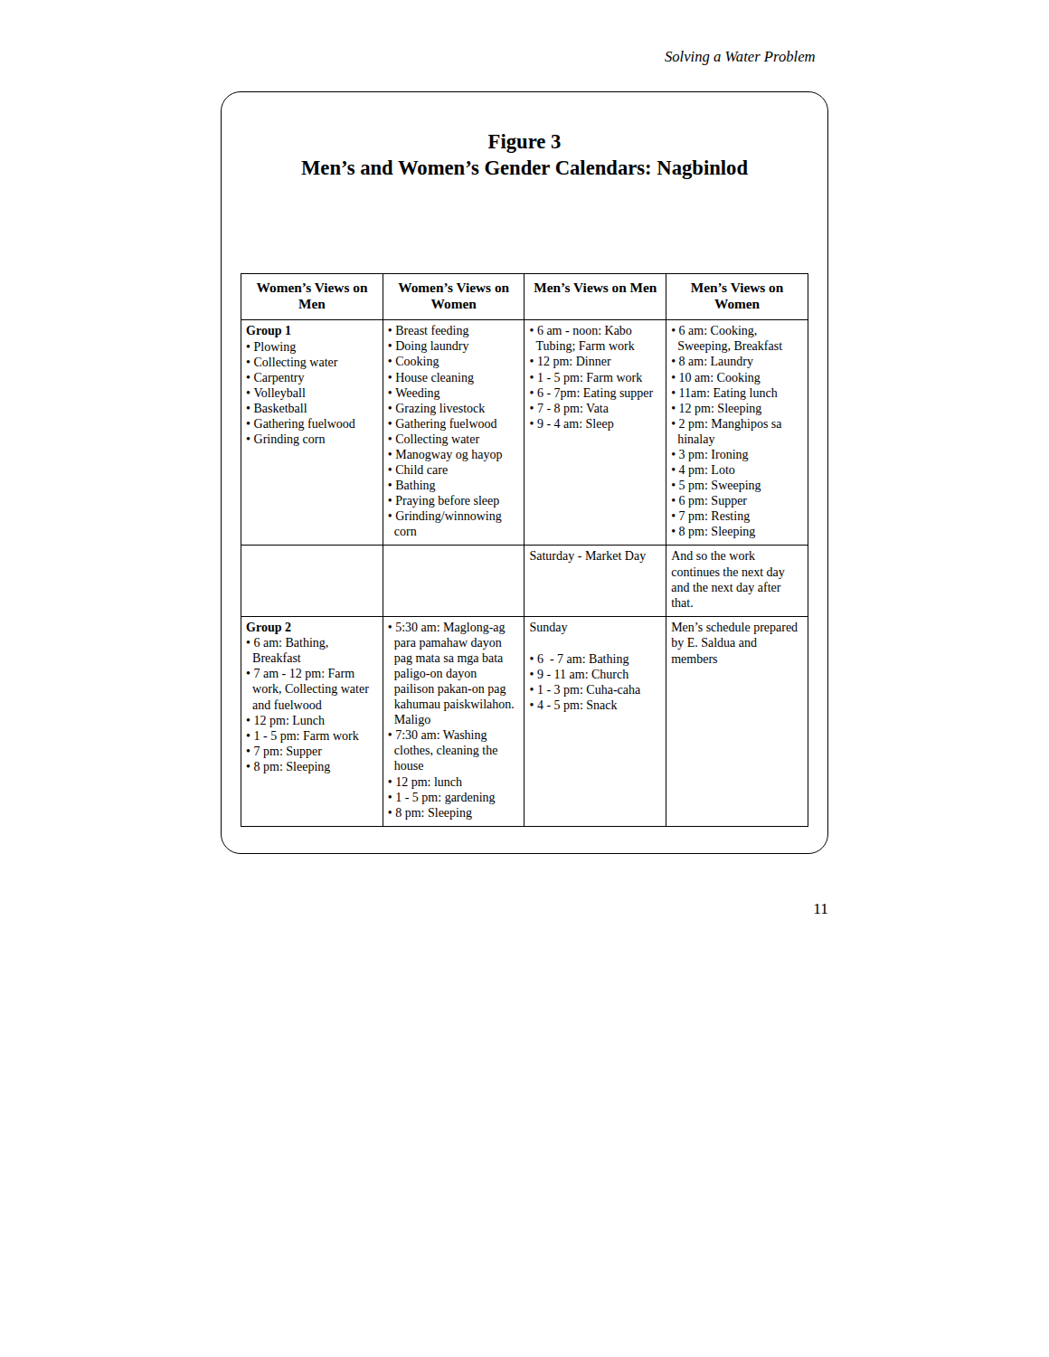Solving a Water Problem
Figure 3
Men’s and Women’s Gender Calendars: Nagbinlod
| Women’s Views on Men | Women’s Views on Women | Men’s Views on Men | Men’s Views on Women |
| --- | --- | --- | --- |
| Group 1 Plowing Collecting water Carpentry Volleyball Basketball Gathering fuelwood Grinding corn | Breast feeding Doing laundry Cooking House cleaning Weeding Grazing livestock Gathering fuelwood Collecting water Manogway og hayop Child care Bathing Praying before sleep Grinding/winnowing corn | 6 am - noon: Kabo Tubing; Farm work 12 pm: Dinner 1 - 5 pm: Farm work 6 - 7pm: Eating supper 7 - 8 pm: Vata 9 - 4 am: Sleep | 6 am: Cooking, Sweeping, Breakfast 8 am: Laundry 10 am: Cooking 11am: Eating lunch 12 pm: Sleeping 2 pm: Manghipos sa hinalay 3 pm: Ironing 4 pm: Loto 5 pm: Sweeping 6 pm: Supper 7 pm: Resting 8 pm: Sleeping |
| | | Saturday - Market Day | And so the work continues the next day and the next day after that. |
| Group 2 6 am: Bathing, Breakfast 7 am - 12 pm: Farm work, Collecting water and fuelwood 12 pm: Lunch 1 - 5 pm: Farm work 7 pm: Supper 8 pm: Sleeping | 5:30 am: Maglong-ag para pamahaw dayon pag mata sa mga bata paligo-on dayon pailison pakan-on pag kahumau paiskwilahon. Maligo 7:30 am: Washing clothes, cleaning the house 12 pm: lunch 1 - 5 pm: gardening 8 pm: Sleeping | Sunday 6 - 7 am: Bathing 9 - 11 am: Church 1 - 3 pm: Cuha-caha 4 - 5 pm: Snack | Men’s schedule prepared by E. Saldua and members |
11